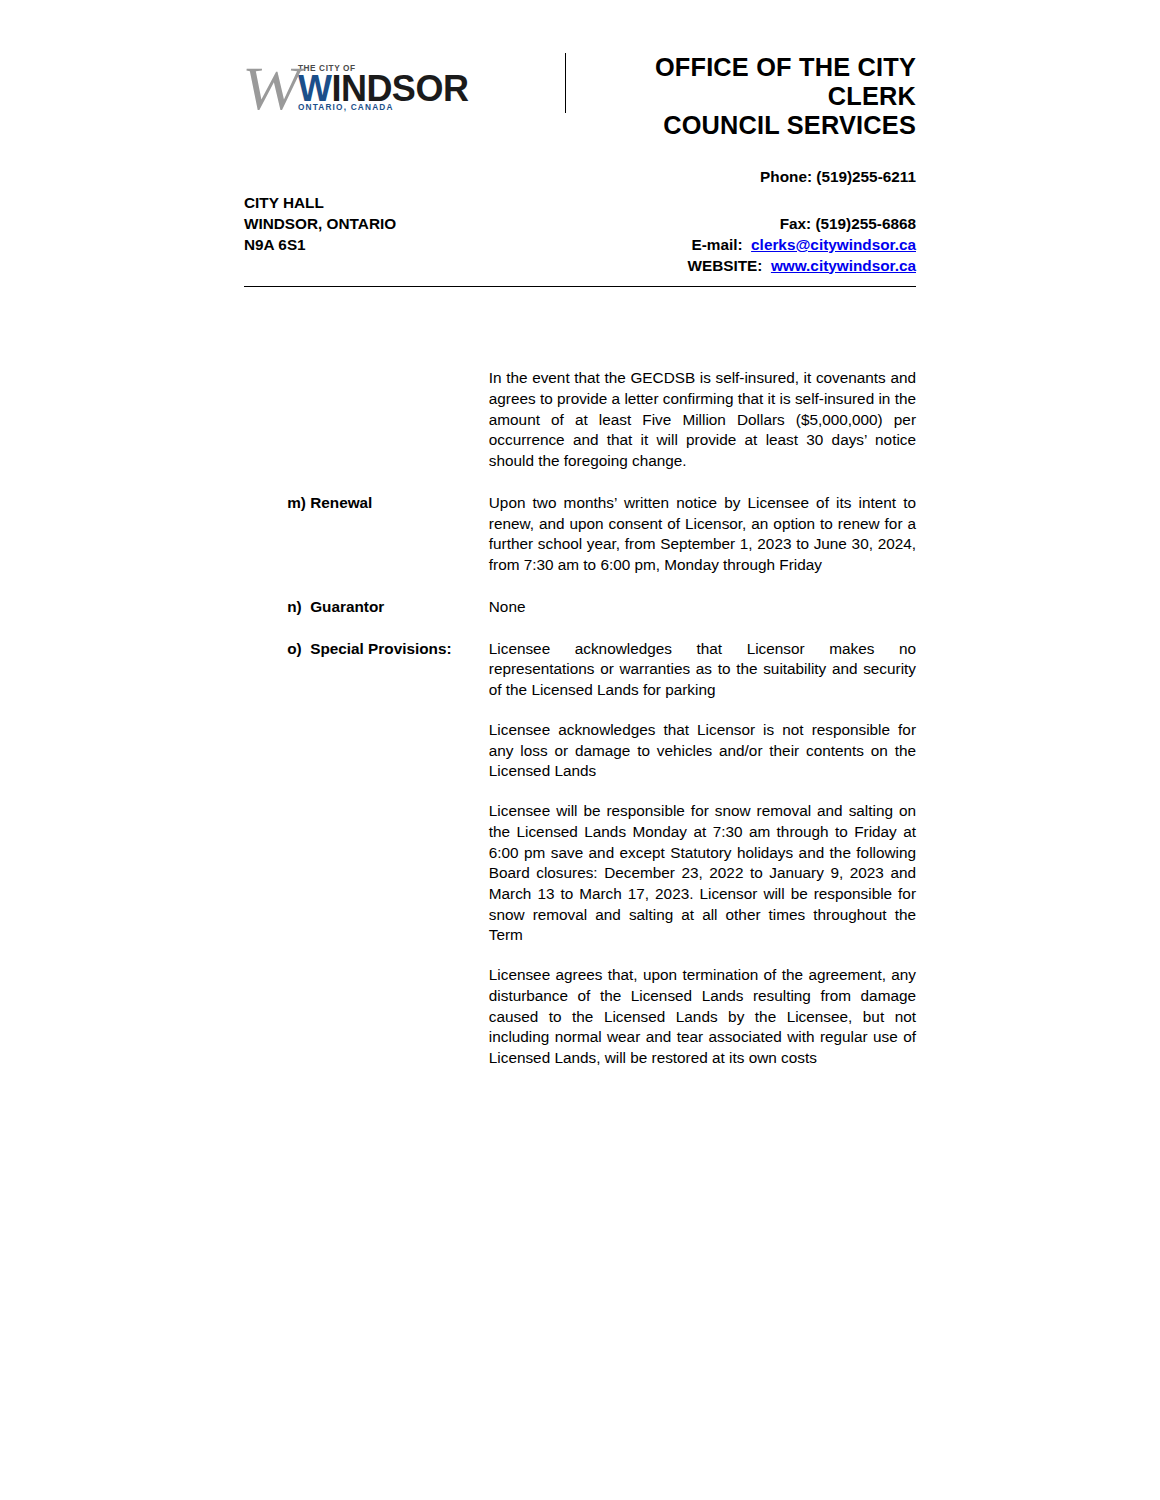W
THE CITY OF
WINDSOR
ONTARIO, CANADA
OFFICE OF THE CITY CLERK
COUNCIL SERVICES
Phone: (519)255-6211
CITY HALL
WINDSOR, ONTARIO
N9A 6S1
Fax: (519)255-6868
E-mail: clerks@citywindsor.ca
WEBSITE: www.citywindsor.ca
In the event that the GECDSB is self-insured, it covenants and agrees to provide a letter confirming that it is self-insured in the amount of at least Five Million Dollars ($5,000,000) per occurrence and that it will provide at least 30 days’ notice should the foregoing change.
m) Renewal
Upon two months’ written notice by Licensee of its intent to renew, and upon consent of Licensor, an option to renew for a further school year, from September 1, 2023 to June 30, 2024, from 7:30 am to 6:00 pm, Monday through Friday
n) Guarantor
None
o) Special Provisions:
Licensee acknowledges that Licensor makes no representations or warranties as to the suitability and security of the Licensed Lands for parking
Licensee acknowledges that Licensor is not responsible for any loss or damage to vehicles and/or their contents on the Licensed Lands
Licensee will be responsible for snow removal and salting on the Licensed Lands Monday at 7:30 am through to Friday at 6:00 pm save and except Statutory holidays and the following Board closures: December 23, 2022 to January 9, 2023 and March 13 to March 17, 2023. Licensor will be responsible for snow removal and salting at all other times throughout the Term
Licensee agrees that, upon termination of the agreement, any disturbance of the Licensed Lands resulting from damage caused to the Licensed Lands by the Licensee, but not including normal wear and tear associated with regular use of Licensed Lands, will be restored at its own costs